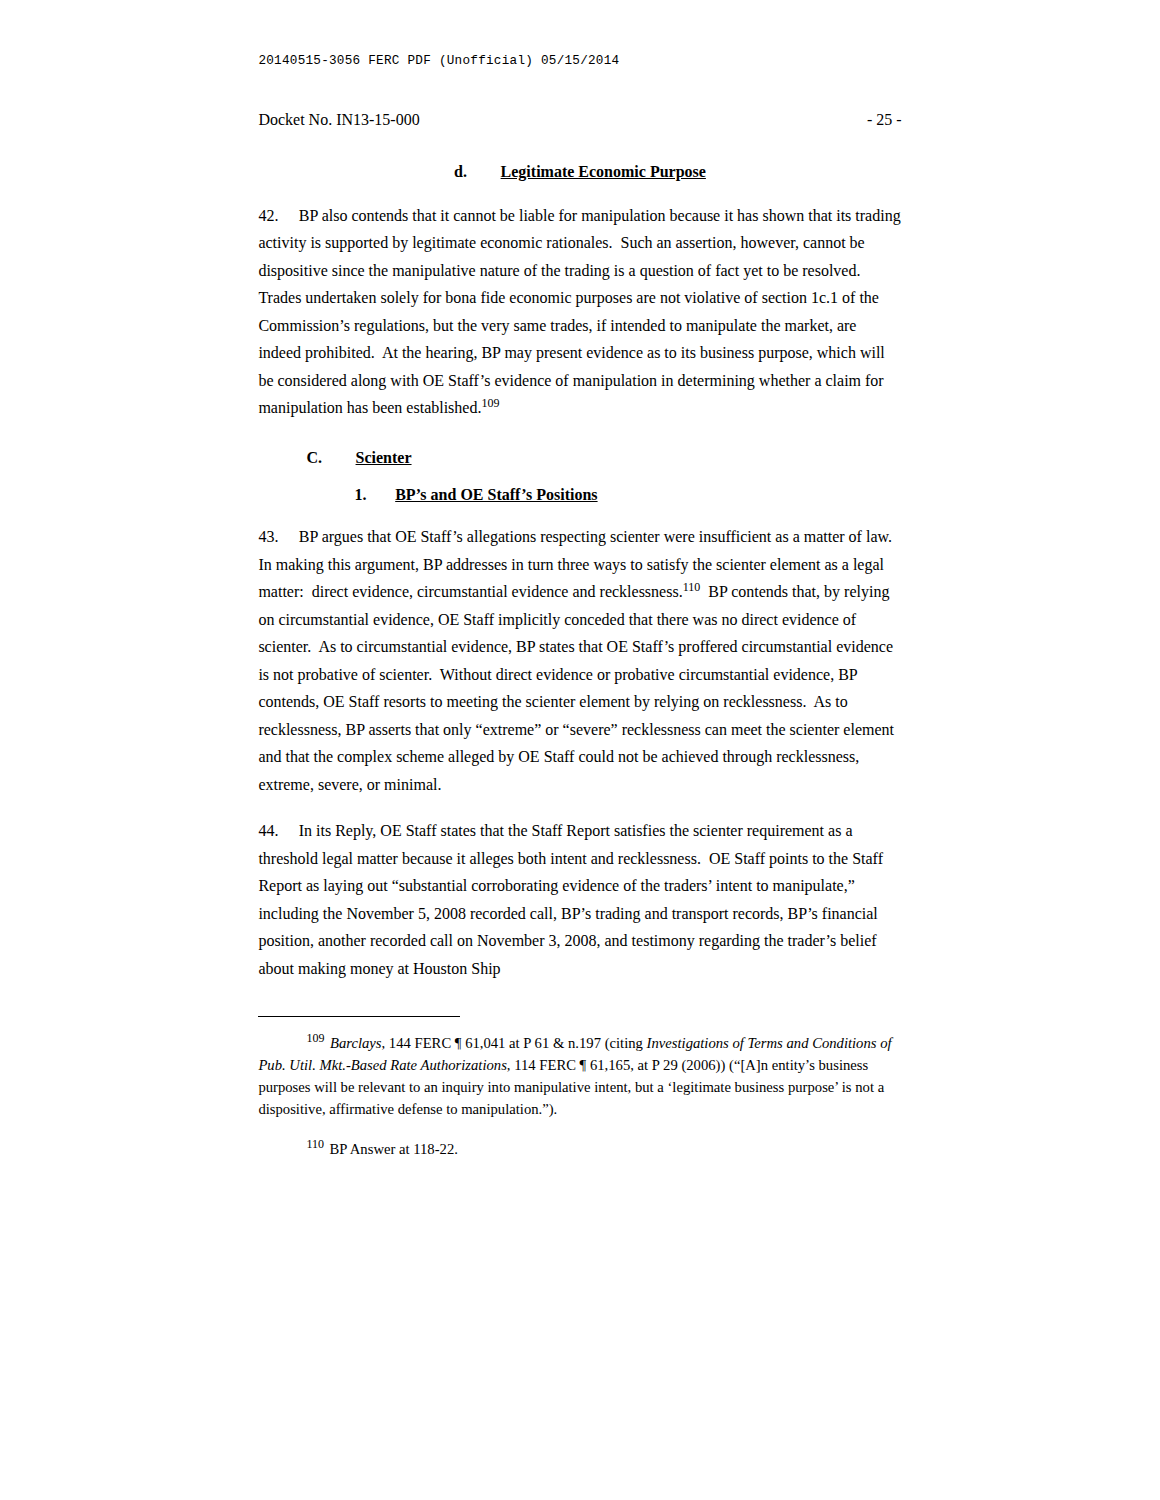20140515-3056 FERC PDF (Unofficial) 05/15/2014
Docket No. IN13-15-000 - 25 -
d. Legitimate Economic Purpose
42. BP also contends that it cannot be liable for manipulation because it has shown that its trading activity is supported by legitimate economic rationales. Such an assertion, however, cannot be dispositive since the manipulative nature of the trading is a question of fact yet to be resolved. Trades undertaken solely for bona fide economic purposes are not violative of section 1c.1 of the Commission’s regulations, but the very same trades, if intended to manipulate the market, are indeed prohibited. At the hearing, BP may present evidence as to its business purpose, which will be considered along with OE Staff’s evidence of manipulation in determining whether a claim for manipulation has been established.109
C. Scienter
1. BP’s and OE Staff’s Positions
43. BP argues that OE Staff’s allegations respecting scienter were insufficient as a matter of law. In making this argument, BP addresses in turn three ways to satisfy the scienter element as a legal matter: direct evidence, circumstantial evidence and recklessness.110 BP contends that, by relying on circumstantial evidence, OE Staff implicitly conceded that there was no direct evidence of scienter. As to circumstantial evidence, BP states that OE Staff’s proffered circumstantial evidence is not probative of scienter. Without direct evidence or probative circumstantial evidence, BP contends, OE Staff resorts to meeting the scienter element by relying on recklessness. As to recklessness, BP asserts that only “extreme” or “severe” recklessness can meet the scienter element and that the complex scheme alleged by OE Staff could not be achieved through recklessness, extreme, severe, or minimal.
44. In its Reply, OE Staff states that the Staff Report satisfies the scienter requirement as a threshold legal matter because it alleges both intent and recklessness. OE Staff points to the Staff Report as laying out “substantial corroborating evidence of the traders’ intent to manipulate,” including the November 5, 2008 recorded call, BP’s trading and transport records, BP’s financial position, another recorded call on November 3, 2008, and testimony regarding the trader’s belief about making money at Houston Ship
109 Barclays, 144 FERC ¶ 61,041 at P 61 & n.197 (citing Investigations of Terms and Conditions of Pub. Util. Mkt.-Based Rate Authorizations, 114 FERC ¶ 61,165, at P 29 (2006)) (“[A]n entity’s business purposes will be relevant to an inquiry into manipulative intent, but a ‘legitimate business purpose’ is not a dispositive, affirmative defense to manipulation.”).
110 BP Answer at 118-22.